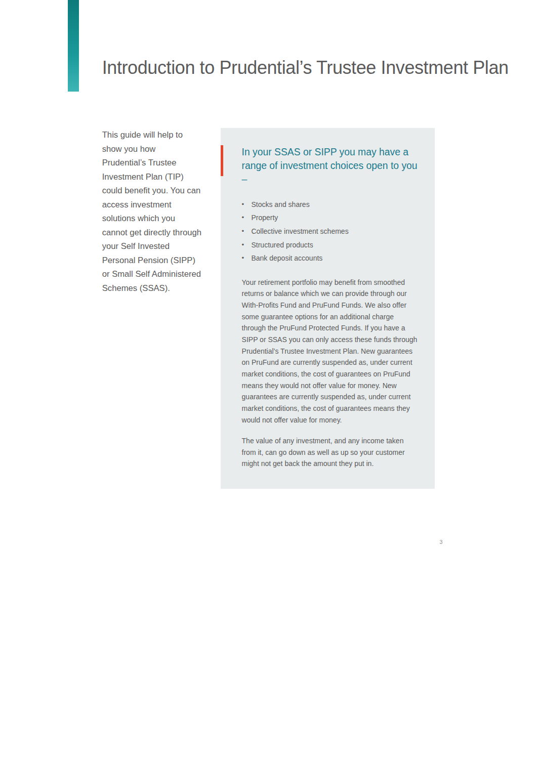Introduction to Prudential’s Trustee Investment Plan
This guide will help to show you how Prudential’s Trustee Investment Plan (TIP) could benefit you. You can access investment solutions which you cannot get directly through your Self Invested Personal Pension (SIPP) or Small Self Administered Schemes (SSAS).
In your SSAS or SIPP you may have a range of investment choices open to you –
Stocks and shares
Property
Collective investment schemes
Structured products
Bank deposit accounts
Your retirement portfolio may benefit from smoothed returns or balance which we can provide through our With-Profits Fund and PruFund Funds. We also offer some guarantee options for an additional charge through the PruFund Protected Funds. If you have a SIPP or SSAS you can only access these funds through Prudential’s Trustee Investment Plan. New guarantees on PruFund are currently suspended as, under current market conditions, the cost of guarantees on PruFund means they would not offer value for money. New guarantees are currently suspended as, under current market conditions, the cost of guarantees means they would not offer value for money.
The value of any investment, and any income taken from it, can go down as well as up so your customer might not get back the amount they put in.
3